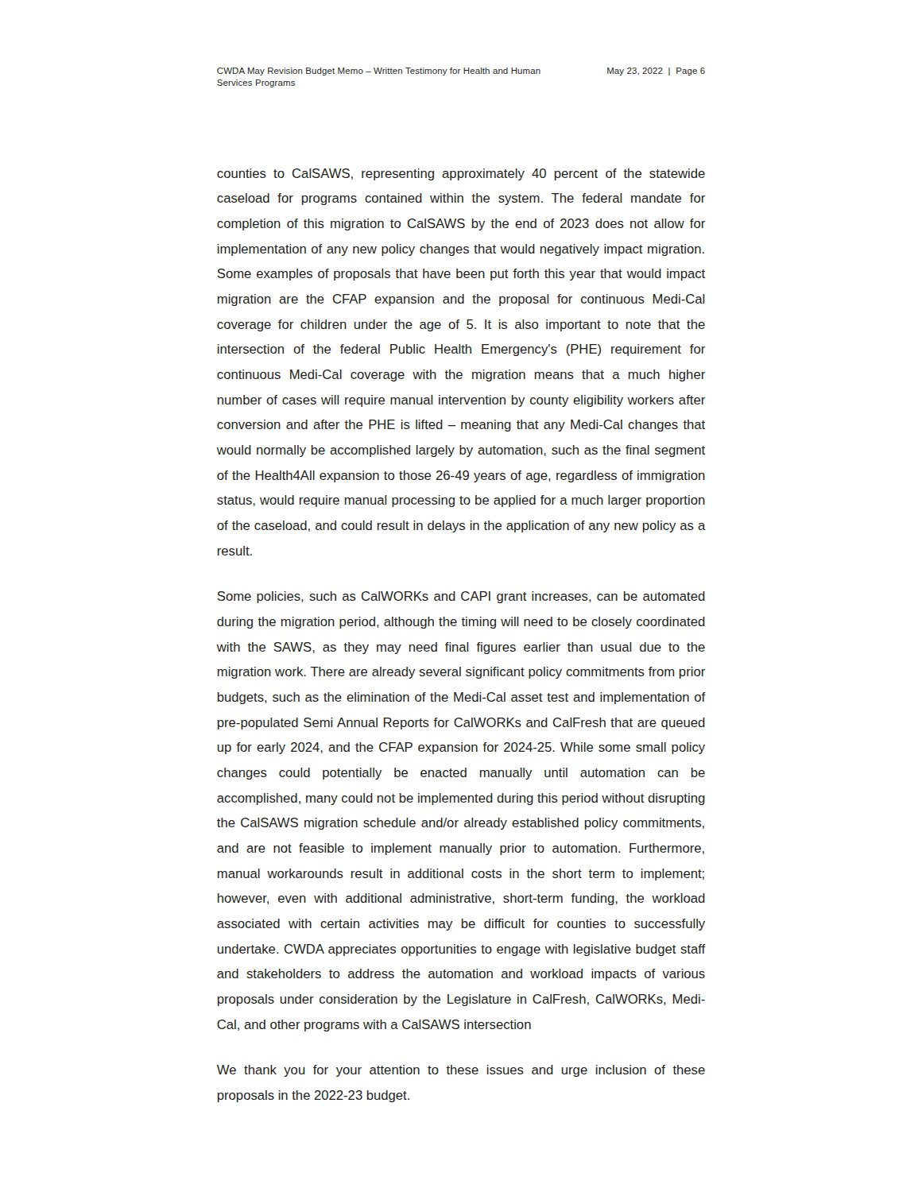CWDA May Revision Budget Memo – Written Testimony for Health and Human Services Programs
May 23, 2022 | Page 6
counties to CalSAWS, representing approximately 40 percent of the statewide caseload for programs contained within the system. The federal mandate for completion of this migration to CalSAWS by the end of 2023 does not allow for implementation of any new policy changes that would negatively impact migration. Some examples of proposals that have been put forth this year that would impact migration are the CFAP expansion and the proposal for continuous Medi-Cal coverage for children under the age of 5. It is also important to note that the intersection of the federal Public Health Emergency's (PHE) requirement for continuous Medi-Cal coverage with the migration means that a much higher number of cases will require manual intervention by county eligibility workers after conversion and after the PHE is lifted – meaning that any Medi-Cal changes that would normally be accomplished largely by automation, such as the final segment of the Health4All expansion to those 26-49 years of age, regardless of immigration status, would require manual processing to be applied for a much larger proportion of the caseload, and could result in delays in the application of any new policy as a result.
Some policies, such as CalWORKs and CAPI grant increases, can be automated during the migration period, although the timing will need to be closely coordinated with the SAWS, as they may need final figures earlier than usual due to the migration work. There are already several significant policy commitments from prior budgets, such as the elimination of the Medi-Cal asset test and implementation of pre-populated Semi Annual Reports for CalWORKs and CalFresh that are queued up for early 2024, and the CFAP expansion for 2024-25. While some small policy changes could potentially be enacted manually until automation can be accomplished, many could not be implemented during this period without disrupting the CalSAWS migration schedule and/or already established policy commitments, and are not feasible to implement manually prior to automation. Furthermore, manual workarounds result in additional costs in the short term to implement; however, even with additional administrative, short-term funding, the workload associated with certain activities may be difficult for counties to successfully undertake. CWDA appreciates opportunities to engage with legislative budget staff and stakeholders to address the automation and workload impacts of various proposals under consideration by the Legislature in CalFresh, CalWORKs, Medi-Cal, and other programs with a CalSAWS intersection
We thank you for your attention to these issues and urge inclusion of these proposals in the 2022-23 budget.